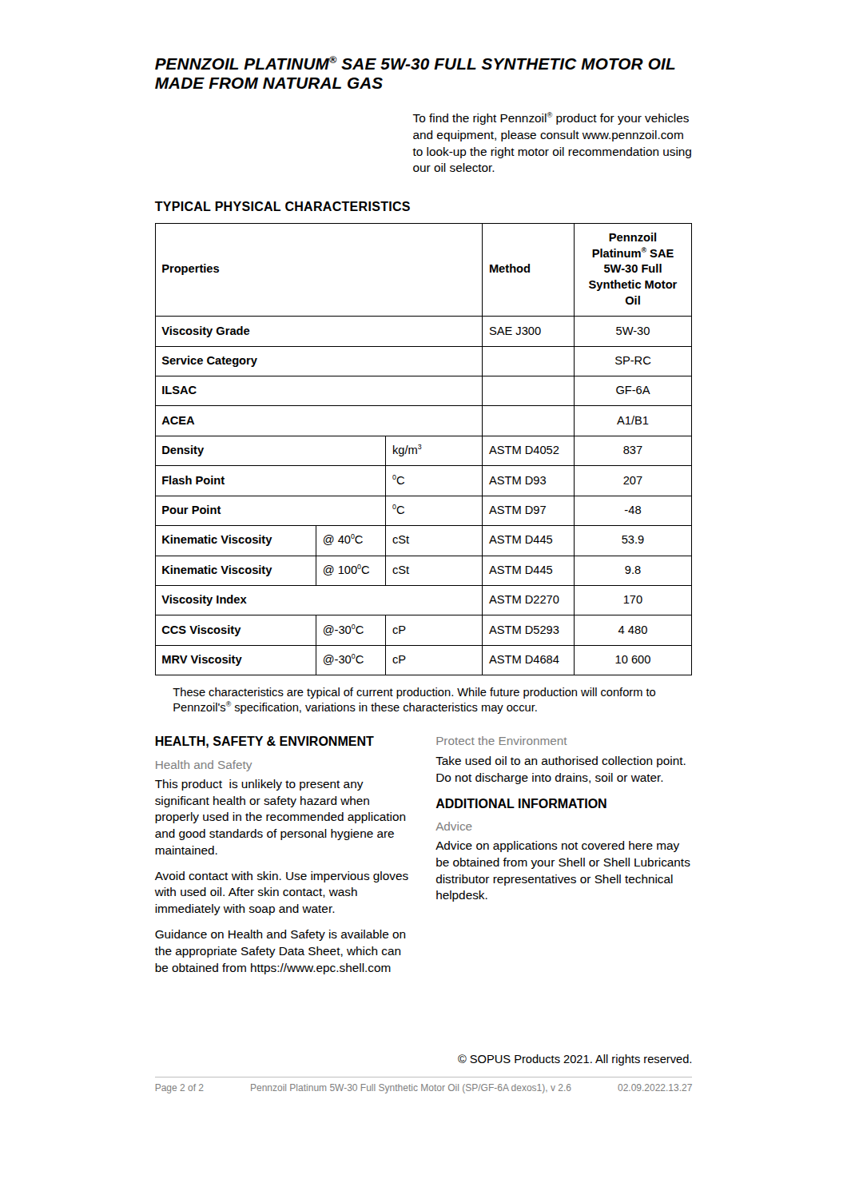PENNZOIL PLATINUM® SAE 5W-30 FULL SYNTHETIC MOTOR OIL
MADE FROM NATURAL GAS
To find the right Pennzoil® product for your vehicles and equipment, please consult www.pennzoil.com to look-up the right motor oil recommendation using our oil selector.
TYPICAL PHYSICAL CHARACTERISTICS
| Properties | Method | Pennzoil Platinum ® SAE 5W-30 Full Synthetic Motor Oil |
| --- | --- | --- |
| Viscosity Grade | SAE J300 | 5W-30 |
| Service Category | | SP-RC |
| ILSAC | | GF-6A |
| ACEA | | A1/B1 |
| Density | kg/m 3 | ASTM D4052 | 837 |
| Flash Point | 0 C | ASTM D93 | 207 |
| Pour Point | 0 C | ASTM D97 | -48 |
| Kinematic Viscosity | @ 40 0 C | cSt | ASTM D445 | 53.9 |
| Kinematic Viscosity | @ 100 0 C | cSt | ASTM D445 | 9.8 |
| Viscosity Index | ASTM D2270 | 170 |
| CCS Viscosity | @-30 0 C | cP | ASTM D5293 | 4 480 |
| MRV Viscosity | @-30 0 C | cP | ASTM D4684 | 10 600 |
These characteristics are typical of current production. While future production will conform to Pennzoil's® specification, variations in these characteristics may occur.
HEALTH, SAFETY & ENVIRONMENT
Health and Safety
This product is unlikely to present any significant health or safety hazard when properly used in the recommended application and good standards of personal hygiene are maintained.
Avoid contact with skin. Use impervious gloves with used oil. After skin contact, wash immediately with soap and water.
Guidance on Health and Safety is available on the appropriate Safety Data Sheet, which can be obtained from https://www.epc.shell.com
Protect the Environment
Take used oil to an authorised collection point. Do not discharge into drains, soil or water.
ADDITIONAL INFORMATION
Advice
Advice on applications not covered here may be obtained from your Shell or Shell Lubricants distributor representatives or Shell technical helpdesk.
© SOPUS Products 2021. All rights reserved.
Page 2 of 2
Pennzoil Platinum 5W-30 Full Synthetic Motor Oil (SP/GF-6A dexos1), v 2.6
02.09.2022.13.27